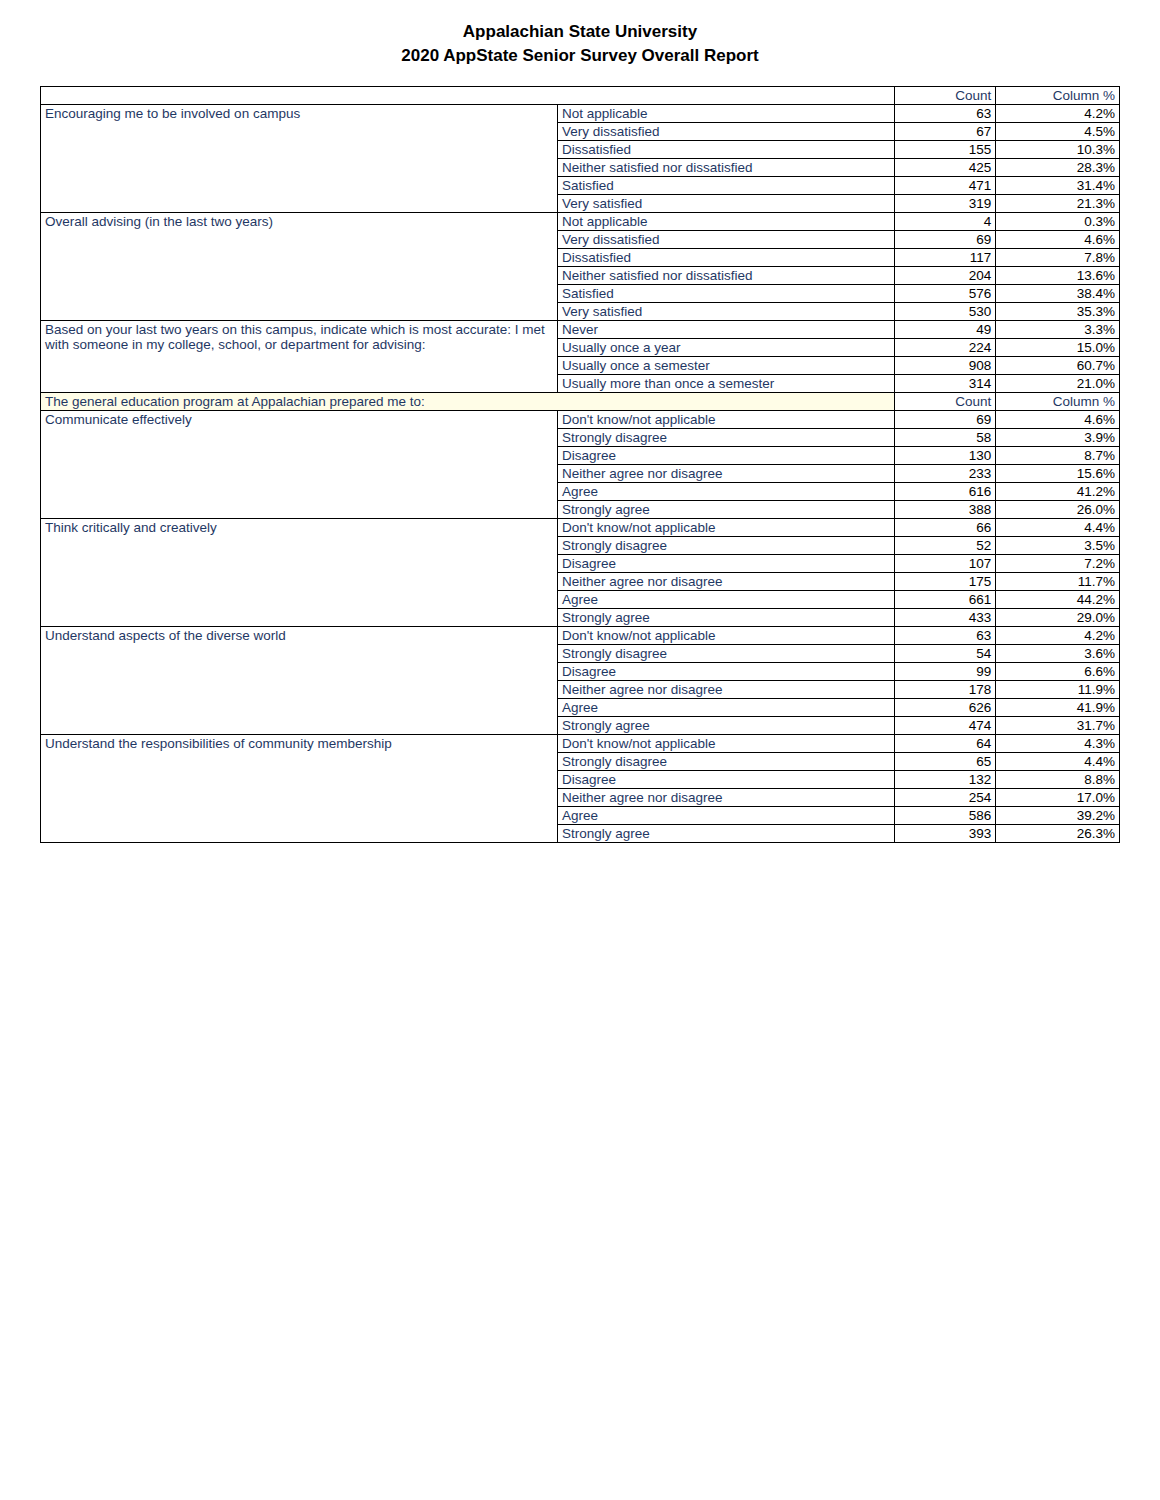Appalachian State University
2020 AppState Senior Survey Overall Report
| | Count | Column % |
| --- | --- | --- |
| Encouraging me to be involved on campus | Not applicable | 63 | 4.2% |
| Very dissatisfied | 67 | 4.5% |
| Dissatisfied | 155 | 10.3% |
| Neither satisfied nor dissatisfied | 425 | 28.3% |
| Satisfied | 471 | 31.4% |
| Very satisfied | 319 | 21.3% |
| Overall advising (in the last two years) | Not applicable | 4 | 0.3% |
| Very dissatisfied | 69 | 4.6% |
| Dissatisfied | 117 | 7.8% |
| Neither satisfied nor dissatisfied | 204 | 13.6% |
| Satisfied | 576 | 38.4% |
| Very satisfied | 530 | 35.3% |
| Based on your last two years on this campus, indicate which is most accurate: I met with someone in my college, school, or department for advising: | Never | 49 | 3.3% |
| Usually once a year | 224 | 15.0% |
| Usually once a semester | 908 | 60.7% |
| Usually more than once a semester | 314 | 21.0% |
| The general education program at Appalachian prepared me to: | Count | Column % |
| Communicate effectively | Don't know/not applicable | 69 | 4.6% |
| Strongly disagree | 58 | 3.9% |
| Disagree | 130 | 8.7% |
| Neither agree nor disagree | 233 | 15.6% |
| Agree | 616 | 41.2% |
| Strongly agree | 388 | 26.0% |
| Think critically and creatively | Don't know/not applicable | 66 | 4.4% |
| Strongly disagree | 52 | 3.5% |
| Disagree | 107 | 7.2% |
| Neither agree nor disagree | 175 | 11.7% |
| Agree | 661 | 44.2% |
| Strongly agree | 433 | 29.0% |
| Understand aspects of the diverse world | Don't know/not applicable | 63 | 4.2% |
| Strongly disagree | 54 | 3.6% |
| Disagree | 99 | 6.6% |
| Neither agree nor disagree | 178 | 11.9% |
| Agree | 626 | 41.9% |
| Strongly agree | 474 | 31.7% |
| Understand the responsibilities of community membership | Don't know/not applicable | 64 | 4.3% |
| Strongly disagree | 65 | 4.4% |
| Disagree | 132 | 8.8% |
| Neither agree nor disagree | 254 | 17.0% |
| Agree | 586 | 39.2% |
| Strongly agree | 393 | 26.3% |